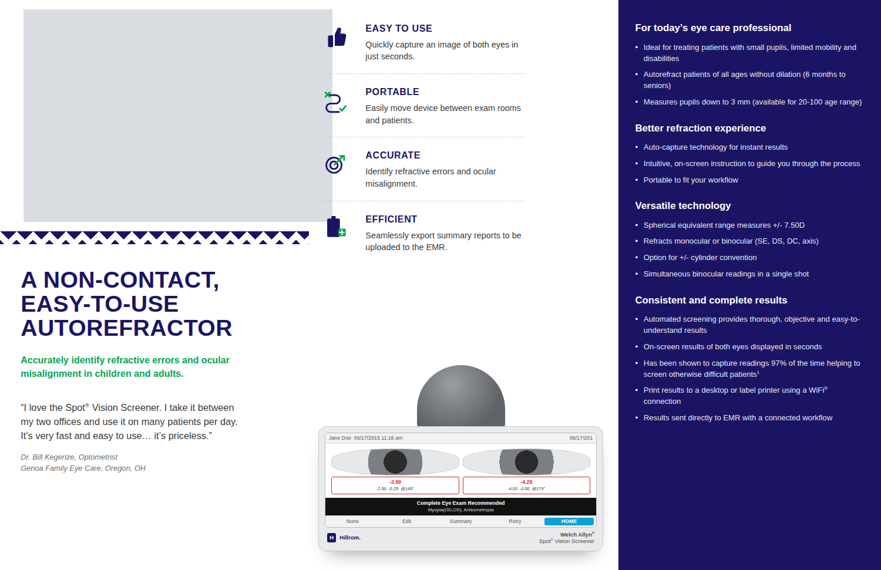A non-contact,
easy-to-use
autorefractor
Accurately identify refractive errors and ocular misalignment in children and adults.
“I love the Spot® Vision Screener. I take it between my two offices and use it on many patients per day. It’s very fast and easy to use… it’s priceless.”
Dr. Bill Kegerize, Optometrist
Genoa Family Eye Care, Oregon, OH
Easy to use
Quickly capture an image of both eyes in just seconds.
Portable
Easily move device between exam rooms and patients.
Accurate
Identify refractive errors and ocular misalignment.
Efficient
Seamlessly export summary reports to be uploaded to the EMR.
Jane Doe 06/17/2015 11:16 am 06/17/201
-2.50 -2.50 -0.25 @149°
-4.25 -4.00 -0.50 @179°
Complete Eye Exam Recommended Myopia(OD,OS), Anisometropia
None Edit Summary Retry HOME
H Hillrom. Welch Allyn® Spot® Vision Screener
For today’s eye care professional
Ideal for treating patients with small pupils, limited mobility and disabilities
Autorefract patients of all ages without dilation (6 months to seniors)
Measures pupils down to 3 mm (available for 20-100 age range)
Better refraction experience
Auto-capture technology for instant results
Intuitive, on-screen instruction to guide you through the process
Portable to fit your workflow
Versatile technology
Spherical equivalent range measures +/- 7.50D
Refracts monocular or binocular (SE, DS, DC, axis)
Option for +/- cylinder convention
Simultaneous binocular readings in a single shot
Consistent and complete results
Automated screening provides thorough, objective and easy-to-understand results
On-screen results of both eyes displayed in seconds
Has been shown to capture readings 97% of the time helping to screen otherwise difficult patients1
Print results to a desktop or label printer using a WiFi® connection
Results sent directly to EMR with a connected workflow